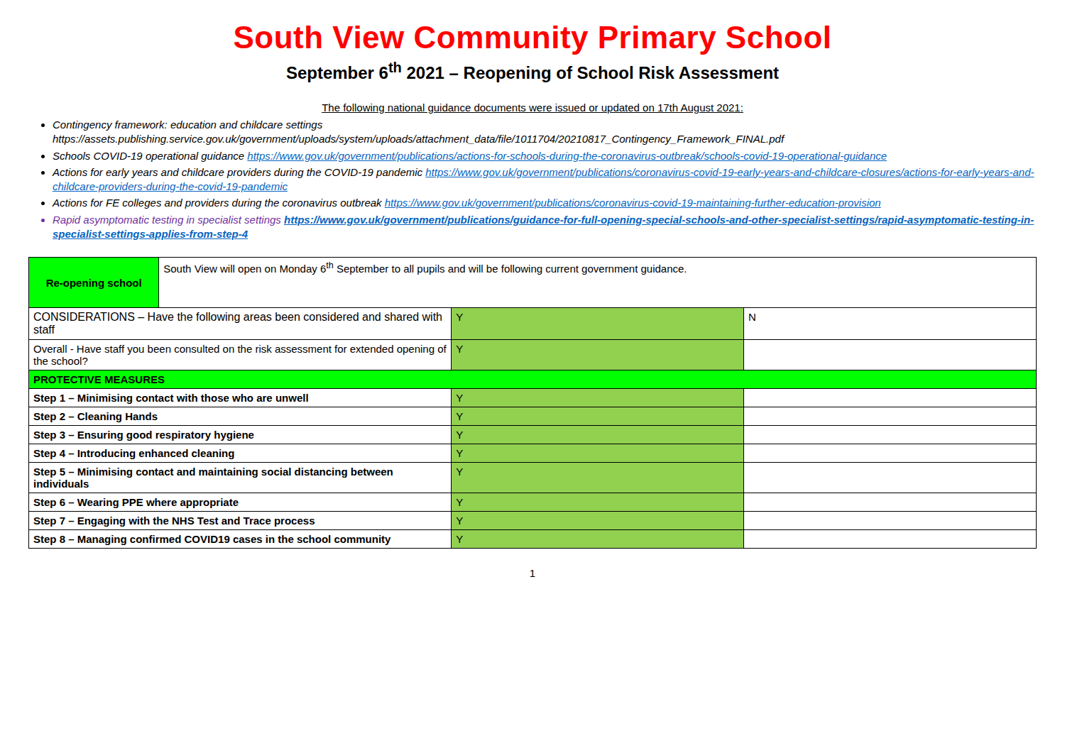South View Community Primary School
September 6th 2021 – Reopening of School Risk Assessment
The following national guidance documents were issued or updated on 17th August 2021:
Contingency framework: education and childcare settings
https://assets.publishing.service.gov.uk/government/uploads/system/uploads/attachment_data/file/1011704/20210817_Contingency_Framework_FINAL.pdf
Schools COVID-19 operational guidance https://www.gov.uk/government/publications/actions-for-schools-during-the-coronavirus-outbreak/schools-covid-19-operational-guidance
Actions for early years and childcare providers during the COVID-19 pandemic https://www.gov.uk/government/publications/coronavirus-covid-19-early-years-and-childcare-closures/actions-for-early-years-and-childcare-providers-during-the-covid-19-pandemic
Actions for FE colleges and providers during the coronavirus outbreak https://www.gov.uk/government/publications/coronavirus-covid-19-maintaining-further-education-provision
Rapid asymptomatic testing in specialist settings https://www.gov.uk/government/publications/guidance-for-full-opening-special-schools-and-other-specialist-settings/rapid-asymptomatic-testing-in-specialist-settings-applies-from-step-4
| Re-opening school | South View will open on Monday 6 th September to all pupils and will be following current government guidance. |
| CONSIDERATIONS – Have the following areas been considered and shared with staff | Y | N |
| Overall - Have staff you been consulted on the risk assessment for extended opening of the school? | Y | |
| PROTECTIVE MEASURES |
| Step 1 – Minimising contact with those who are unwell | Y | |
| Step 2 – Cleaning Hands | Y | |
| Step 3 – Ensuring good respiratory hygiene | Y | |
| Step 4 – Introducing enhanced cleaning | Y | |
| Step 5 – Minimising contact and maintaining social distancing between individuals | Y | |
| Step 6 – Wearing PPE where appropriate | Y | |
| Step 7 – Engaging with the NHS Test and Trace process | Y | |
| Step 8 – Managing confirmed COVID19 cases in the school community | Y | |
1